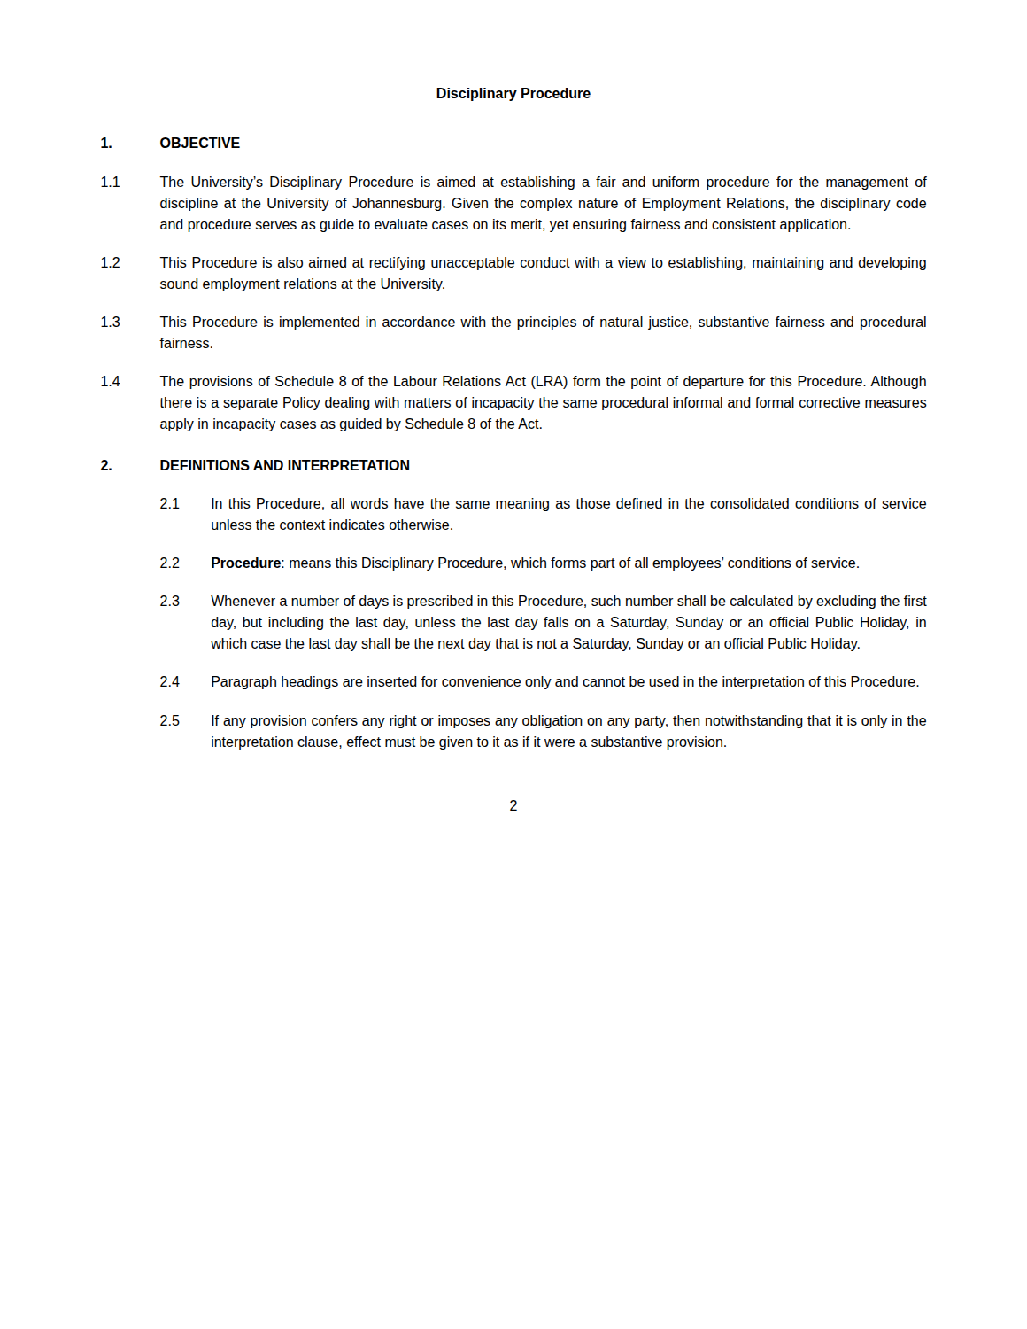Disciplinary Procedure
1. OBJECTIVE
1.1 The University’s Disciplinary Procedure is aimed at establishing a fair and uniform procedure for the management of discipline at the University of Johannesburg. Given the complex nature of Employment Relations, the disciplinary code and procedure serves as guide to evaluate cases on its merit, yet ensuring fairness and consistent application.
1.2 This Procedure is also aimed at rectifying unacceptable conduct with a view to establishing, maintaining and developing sound employment relations at the University.
1.3 This Procedure is implemented in accordance with the principles of natural justice, substantive fairness and procedural fairness.
1.4 The provisions of Schedule 8 of the Labour Relations Act (LRA) form the point of departure for this Procedure. Although there is a separate Policy dealing with matters of incapacity the same procedural informal and formal corrective measures apply in incapacity cases as guided by Schedule 8 of the Act.
2. DEFINITIONS AND INTERPRETATION
2.1 In this Procedure, all words have the same meaning as those defined in the consolidated conditions of service unless the context indicates otherwise.
2.2 Procedure: means this Disciplinary Procedure, which forms part of all employees’ conditions of service.
2.3 Whenever a number of days is prescribed in this Procedure, such number shall be calculated by excluding the first day, but including the last day, unless the last day falls on a Saturday, Sunday or an official Public Holiday, in which case the last day shall be the next day that is not a Saturday, Sunday or an official Public Holiday.
2.4 Paragraph headings are inserted for convenience only and cannot be used in the interpretation of this Procedure.
2.5 If any provision confers any right or imposes any obligation on any party, then notwithstanding that it is only in the interpretation clause, effect must be given to it as if it were a substantive provision.
2